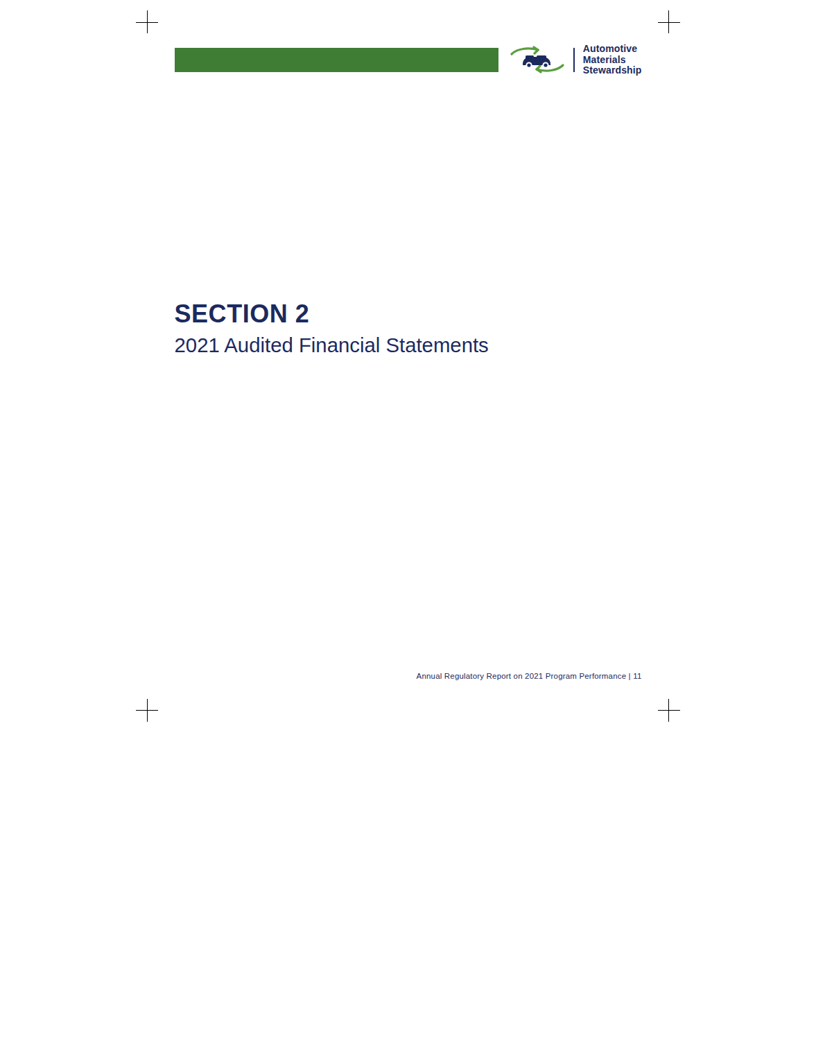Automotive
Materials
Stewardship
SECTION 2
2021 Audited Financial Statements
Annual Regulatory Report on 2021 Program Performance | 11